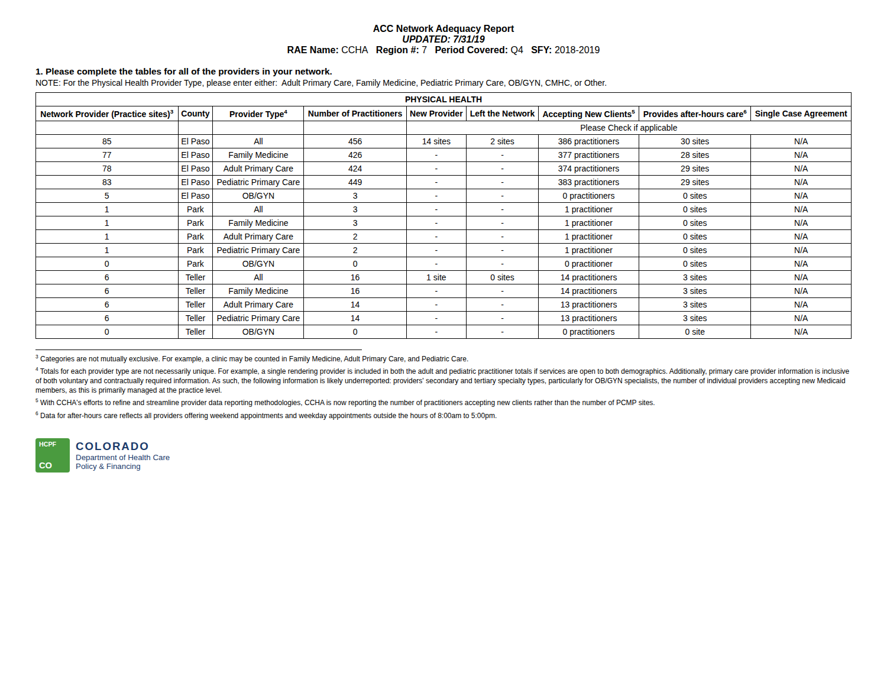ACC Network Adequacy Report
UPDATED: 7/31/19
RAE Name: CCHA Region #: 7 Period Covered: Q4 SFY: 2018-2019
1. Please complete the tables for all of the providers in your network.
NOTE: For the Physical Health Provider Type, please enter either: Adult Primary Care, Family Medicine, Pediatric Primary Care, OB/GYN, CMHC, or Other.
| PHYSICAL HEALTH |
| Network Provider (Practice sites) 3 | County | Provider Type 4 | Number of Practitioners | New Provider | Left the Network | Accepting New Clients 5 | Provides after-hours care 6 | Single Case Agreement |
| | | | | Please Check if applicable |
| 85 | El Paso | All | 456 | 14 sites | 2 sites | 386 practitioners | 30 sites | N/A |
| 77 | El Paso | Family Medicine | 426 | - | - | 377 practitioners | 28 sites | N/A |
| 78 | El Paso | Adult Primary Care | 424 | - | - | 374 practitioners | 29 sites | N/A |
| 83 | El Paso | Pediatric Primary Care | 449 | - | - | 383 practitioners | 29 sites | N/A |
| 5 | El Paso | OB/GYN | 3 | - | - | 0 practitioners | 0 sites | N/A |
| 1 | Park | All | 3 | - | - | 1 practitioner | 0 sites | N/A |
| 1 | Park | Family Medicine | 3 | - | - | 1 practitioner | 0 sites | N/A |
| 1 | Park | Adult Primary Care | 2 | - | - | 1 practitioner | 0 sites | N/A |
| 1 | Park | Pediatric Primary Care | 2 | - | - | 1 practitioner | 0 sites | N/A |
| 0 | Park | OB/GYN | 0 | - | - | 0 practitioner | 0 sites | N/A |
| 6 | Teller | All | 16 | 1 site | 0 sites | 14 practitioners | 3 sites | N/A |
| 6 | Teller | Family Medicine | 16 | - | - | 14 practitioners | 3 sites | N/A |
| 6 | Teller | Adult Primary Care | 14 | - | - | 13 practitioners | 3 sites | N/A |
| 6 | Teller | Pediatric Primary Care | 14 | - | - | 13 practitioners | 3 sites | N/A |
| 0 | Teller | OB/GYN | 0 | - | - | 0 practitioners | 0 site | N/A |
3 Categories are not mutually exclusive. For example, a clinic may be counted in Family Medicine, Adult Primary Care, and Pediatric Care.
4 Totals for each provider type are not necessarily unique. For example, a single rendering provider is included in both the adult and pediatric practitioner totals if services are open to both demographics. Additionally, primary care provider information is inclusive of both voluntary and contractually required information. As such, the following information is likely underreported: providers' secondary and tertiary specialty types, particularly for OB/GYN specialists, the number of individual providers accepting new Medicaid members, as this is primarily managed at the practice level.
5 With CCHA's efforts to refine and streamline provider data reporting methodologies, CCHA is now reporting the number of practitioners accepting new clients rather than the number of PCMP sites.
6 Data for after-hours care reflects all providers offering weekend appointments and weekday appointments outside the hours of 8:00am to 5:00pm.
COLORADO
Department of Health Care
Policy & Financing